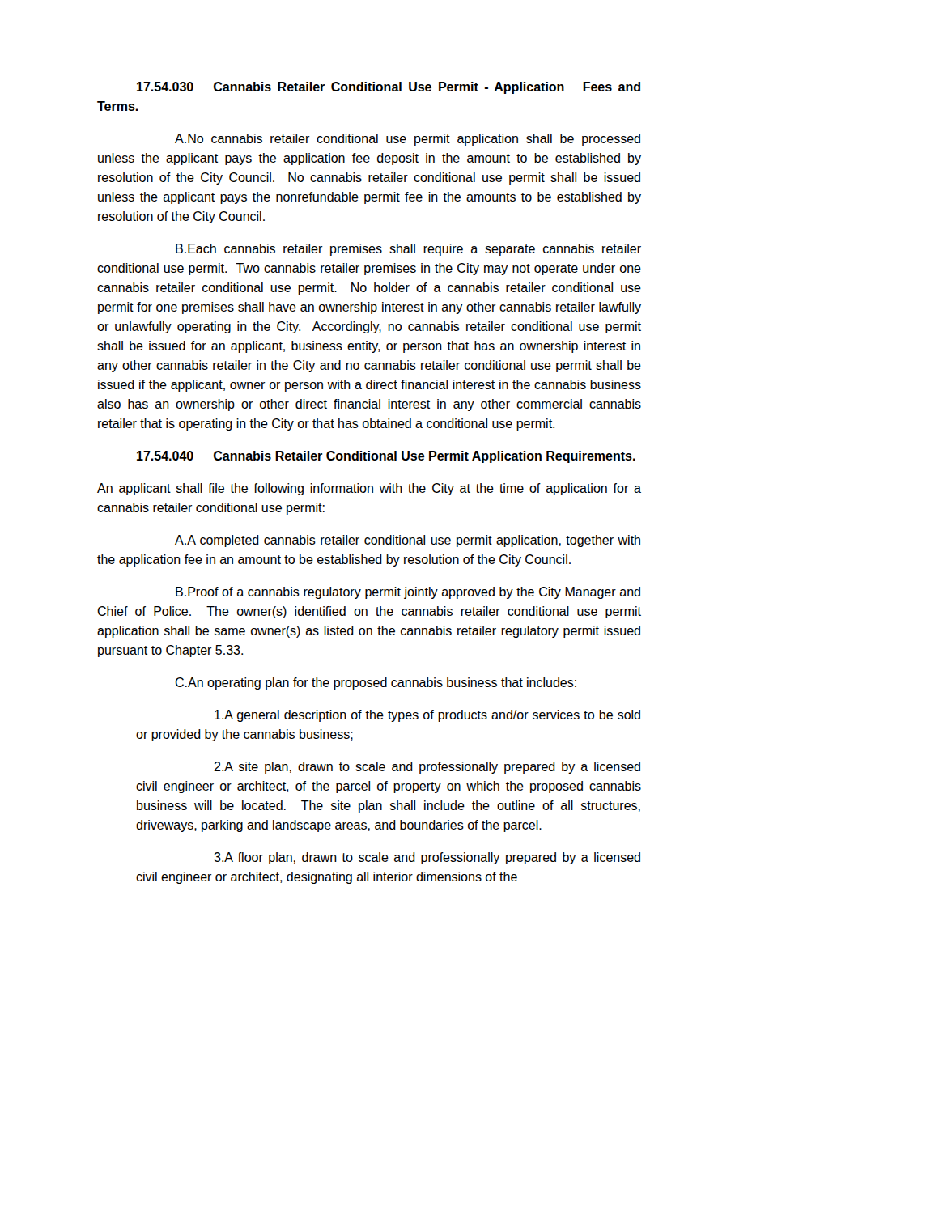17.54.030 Cannabis Retailer Conditional Use Permit - Application Fees and Terms.
A. No cannabis retailer conditional use permit application shall be processed unless the applicant pays the application fee deposit in the amount to be established by resolution of the City Council. No cannabis retailer conditional use permit shall be issued unless the applicant pays the nonrefundable permit fee in the amounts to be established by resolution of the City Council.
B. Each cannabis retailer premises shall require a separate cannabis retailer conditional use permit. Two cannabis retailer premises in the City may not operate under one cannabis retailer conditional use permit. No holder of a cannabis retailer conditional use permit for one premises shall have an ownership interest in any other cannabis retailer lawfully or unlawfully operating in the City. Accordingly, no cannabis retailer conditional use permit shall be issued for an applicant, business entity, or person that has an ownership interest in any other cannabis retailer in the City and no cannabis retailer conditional use permit shall be issued if the applicant, owner or person with a direct financial interest in the cannabis business also has an ownership or other direct financial interest in any other commercial cannabis retailer that is operating in the City or that has obtained a conditional use permit.
17.54.040 Cannabis Retailer Conditional Use Permit Application Requirements.
An applicant shall file the following information with the City at the time of application for a cannabis retailer conditional use permit:
A. A completed cannabis retailer conditional use permit application, together with the application fee in an amount to be established by resolution of the City Council.
B. Proof of a cannabis regulatory permit jointly approved by the City Manager and Chief of Police. The owner(s) identified on the cannabis retailer conditional use permit application shall be same owner(s) as listed on the cannabis retailer regulatory permit issued pursuant to Chapter 5.33.
C. An operating plan for the proposed cannabis business that includes:
1. A general description of the types of products and/or services to be sold or provided by the cannabis business;
2. A site plan, drawn to scale and professionally prepared by a licensed civil engineer or architect, of the parcel of property on which the proposed cannabis business will be located. The site plan shall include the outline of all structures, driveways, parking and landscape areas, and boundaries of the parcel.
3. A floor plan, drawn to scale and professionally prepared by a licensed civil engineer or architect, designating all interior dimensions of the